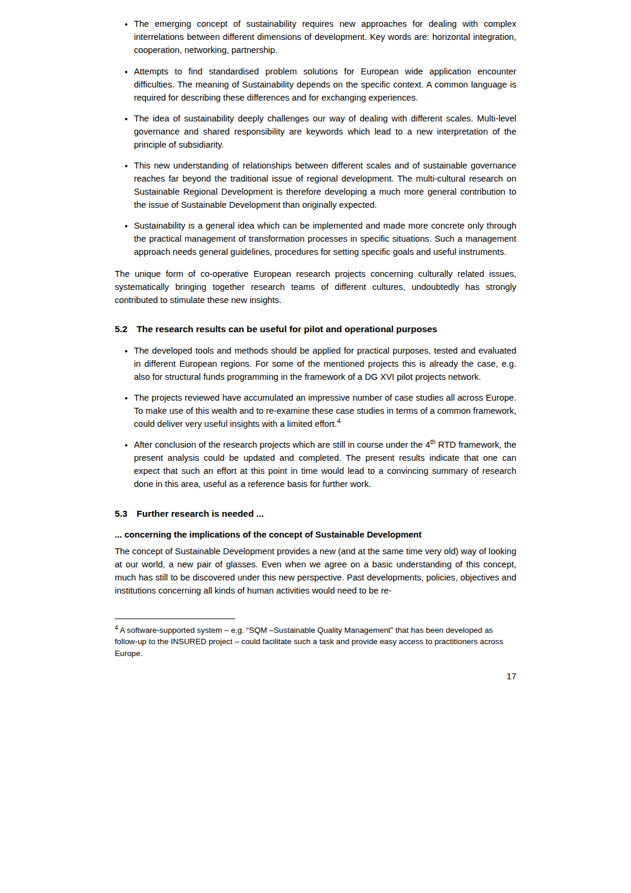The emerging concept of sustainability requires new approaches for dealing with complex interrelations between different dimensions of development. Key words are: horizontal integration, cooperation, networking, partnership.
Attempts to find standardised problem solutions for European wide application encounter difficulties. The meaning of Sustainability depends on the specific context. A common language is required for describing these differences and for exchanging experiences.
The idea of sustainability deeply challenges our way of dealing with different scales. Multi-level governance and shared responsibility are keywords which lead to a new interpretation of the principle of subsidiarity.
This new understanding of relationships between different scales and of sustainable governance reaches far beyond the traditional issue of regional development. The multi-cultural research on Sustainable Regional Development is therefore developing a much more general contribution to the issue of Sustainable Development than originally expected.
Sustainability is a general idea which can be implemented and made more concrete only through the practical management of transformation processes in specific situations. Such a management approach needs general guidelines, procedures for setting specific goals and useful instruments.
The unique form of co-operative European research projects concerning culturally related issues, systematically bringing together research teams of different cultures, undoubtedly has strongly contributed to stimulate these new insights.
5.2 The research results can be useful for pilot and operational purposes
The developed tools and methods should be applied for practical purposes, tested and evaluated in different European regions. For some of the mentioned projects this is already the case, e.g. also for structural funds programming in the framework of a DG XVI pilot projects network.
The projects reviewed have accumulated an impressive number of case studies all across Europe. To make use of this wealth and to re-examine these case studies in terms of a common framework, could deliver very useful insights with a limited effort.4
After conclusion of the research projects which are still in course under the 4th RTD framework, the present analysis could be updated and completed. The present results indicate that one can expect that such an effort at this point in time would lead to a convincing summary of research done in this area, useful as a reference basis for further work.
5.3 Further research is needed ...
... concerning the implications of the concept of Sustainable Development
The concept of Sustainable Development provides a new (and at the same time very old) way of looking at our world, a new pair of glasses. Even when we agree on a basic understanding of this concept, much has still to be discovered under this new perspective. Past developments, policies, objectives and institutions concerning all kinds of human activities would need to be re-
4 A software-supported system – e.g. “SQM –Sustainable Quality Management” that has been developed as follow-up to the INSURED project – could facilitate such a task and provide easy access to practitioners across Europe.
17